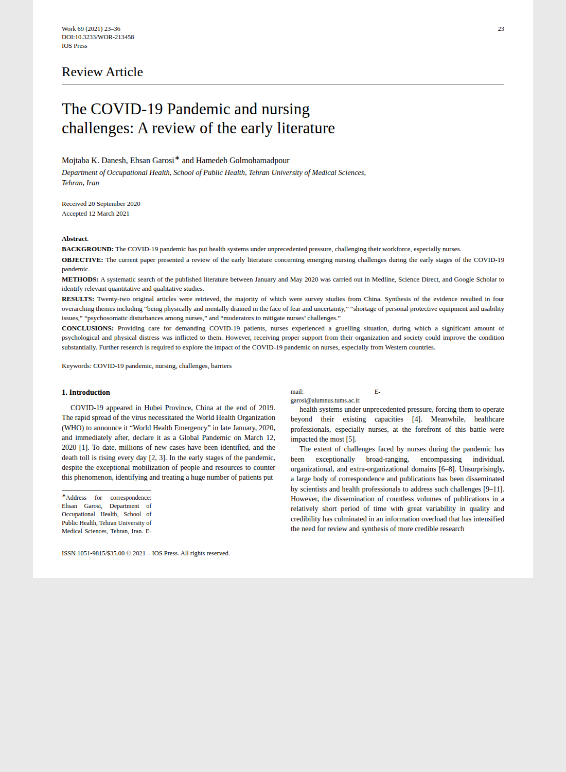Work 69 (2021) 23–36 DOI:10.3233/WOR-213458 IOS Press
23
Review Article
The COVID-19 Pandemic and nursing
challenges: A review of the early literature
Mojtaba K. Danesh, Ehsan Garosi∗ and Hamedeh Golmohamadpour
Department of Occupational Health, School of Public Health, Tehran University of Medical Sciences,
Tehran, Iran
Received 20 September 2020
Accepted 12 March 2021
Abstract.
BACKGROUND: The COVID-19 pandemic has put health systems under unprecedented pressure, challenging their workforce, especially nurses.
OBJECTIVE: The current paper presented a review of the early literature concerning emerging nursing challenges during the early stages of the COVID-19 pandemic.
METHODS: A systematic search of the published literature between January and May 2020 was carried out in Medline, Science Direct, and Google Scholar to identify relevant quantitative and qualitative studies.
RESULTS: Twenty-two original articles were retrieved, the majority of which were survey studies from China. Synthesis of the evidence resulted in four overarching themes including “being physically and mentally drained in the face of fear and uncertainty,” “shortage of personal protective equipment and usability issues,” “psychosomatic disturbances among nurses,” and “moderators to mitigate nurses’ challenges.”
CONCLUSIONS: Providing care for demanding COVID-19 patients, nurses experienced a gruelling situation, during which a significant amount of psychological and physical distress was inflicted to them. However, receiving proper support from their organization and society could improve the condition substantially. Further research is required to explore the impact of the COVID-19 pandemic on nurses, especially from Western countries.
Keywords: COVID-19 pandemic, nursing, challenges, barriers
1. Introduction
COVID-19 appeared in Hubei Province, China at the end of 2019. The rapid spread of the virus necessitated the World Health Organization (WHO) to announce it “World Health Emergency” in late January, 2020, and immediately after, declare it as a Global Pandemic on March 12, 2020 [1]. To date, millions of new cases have been identified, and the death toll is rising every day [2, 3]. In the early stages of the pandemic, despite the exceptional mobilization of people and resources to counter this phenomenon, identifying and treating a huge number of patients put
∗Address for correspondence: Ehsan Garosi, Department of Occupational Health, School of Public Health, Tehran University of Medical Sciences, Tehran, Iran. E-mail: E-garosi@alumnus.tums.ac.ir.
health systems under unprecedented pressure, forcing them to operate beyond their existing capacities [4]. Meanwhile, healthcare professionals, especially nurses, at the forefront of this battle were impacted the most [5].
The extent of challenges faced by nurses during the pandemic has been exceptionally broad-ranging, encompassing individual, organizational, and extra-organizational domains [6–8]. Unsurprisingly, a large body of correspondence and publications has been disseminated by scientists and health professionals to address such challenges [9–11]. However, the dissemination of countless volumes of publications in a relatively short period of time with great variability in quality and credibility has culminated in an information overload that has intensified the need for review and synthesis of more credible research
ISSN 1051-9815/$35.00 © 2021 – IOS Press. All rights reserved.